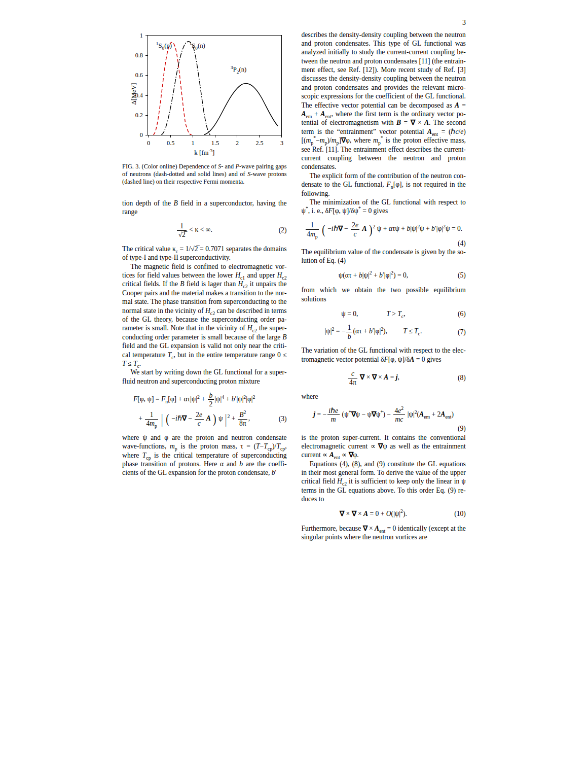3
1
0.8
0.6
0.4
0.2
0
0
0.5
1
1.5
2
2.5
3
1S0(p)
1S0(n)
3P2(n)
Δ[MeV]
k [fm-3]
FIG. 3. (Color online) Dependence of S- and P-wave pairing gaps of neutrons (dash-dotted and solid lines) and of S-wave protons (dashed line) on their respective Fermi momenta.
tion depth of the B field in a superconductor, having the range
1√2̅ < κ < ∞.
(2)
The critical value κc = 1/√2̅ = 0.7071 separates the domains of type-I and type-II superconductivity.
The magnetic field is confined to electromagnetic vortices for field values between the lower Hc1 and upper Hc2 critical fields. If the B field is lager than Hc2 it unpairs the Cooper pairs and the material makes a transition to the normal state. The phase transition from superconducting to the normal state in the vicinity of Hc2 can be described in terms of the GL theory, because the superconducting order parameter is small. Note that in the vicinity of Hc2 the superconducting order parameter is small because of the large B field and the GL expansion is valid not only near the critical temperature Tc, but in the entire temperature range 0 ≤ T ≤ Tc.
We start by writing down the GL functional for a superfluid neutron and superconducting proton mixture
F[φ, ψ] = Fn[φ] + ατ|ψ|2 + b 2|ψ|4 + b′|ψ|2|φ|2
+ 14mp | ( −iℏ∇ − 2e c A ) ψ |2 + B28π,
(3)
where ψ and φ are the proton and neutron condensate wave-functions, mp is the proton mass, τ = (T−Tcp)/Tcp, where Tcp is the critical temperature of superconducting phase transition of protons. Here α and b are the coefficients of the GL expansion for the proton condensate, b′
describes the density-density coupling between the neutron and proton condensates. This type of GL functional was analyzed initially to study the current-current coupling between the neutron and proton condensates [11] (the entrainment effect, see Ref. [12]). More recent study of Ref. [3] discusses the density-density coupling between the neutron and proton condensates and provides the relevant microscopic expressions for the coefficient of the GL functional. The effective vector potential can be decomposed as A = Aem + Aent, where the first term is the ordinary vector potential of electromagnetism with B = ∇ × A. The second term is the “entrainment” vector potential Aent = (ℏc/e)[(mp*−mp)/mp]∇φ, where mp* is the proton effective mass, see Ref. [11]. The entrainment effect describes the current-current coupling between the neutron and proton condensates.
The explicit form of the contribution of the neutron condensate to the GL functional, Fn[φ], is not required in the following.
The minimization of the GL functional with respect to ψ*, i. e., δF[φ, ψ]/δψ* = 0 gives
14mp ( −iℏ∇ − 2e c A )2 ψ + ατψ + b|ψ|2ψ + b′|φ|2ψ = 0.
(4)
The equilibrium value of the condensate is given by the solution of Eq. (4)
ψ(ατ + b|ψ|2 + b′|φ|2) = 0,
(5)
from which we obtain the two possible equilibrium solutions
ψ = 0, T > Tc,
(6)
|ψ|2 = −1 b(ατ + b′|φ|2), T ≤ Tc.
(7)
The variation of the GL functional with respect to the electromagnetic vector potential δF[φ, ψ]/δA = 0 gives
c 4π ∇ × ∇ × A = j,
(8)
where
j = −iℏe m (ψ*∇ψ − ψ∇ψ*) − 4e2 mc |ψ|2(Aem + 2Aent)
(9)
is the proton super-current. It contains the conventional electromagnetic current ∝ ∇ψ as well as the entrainment current ∝ Aent ∝ ∇φ.
Equations (4), (8), and (9) constitute the GL equations in their most general form. To derive the value of the upper critical field Hc2 it is sufficient to keep only the linear in ψ terms in the GL equations above. To this order Eq. (9) reduces to
∇ × ∇ × A = 0 + O(|ψ|2).
(10)
Furthermore, because ∇ × Aent = 0 identically (except at the singular points where the neutron vortices are